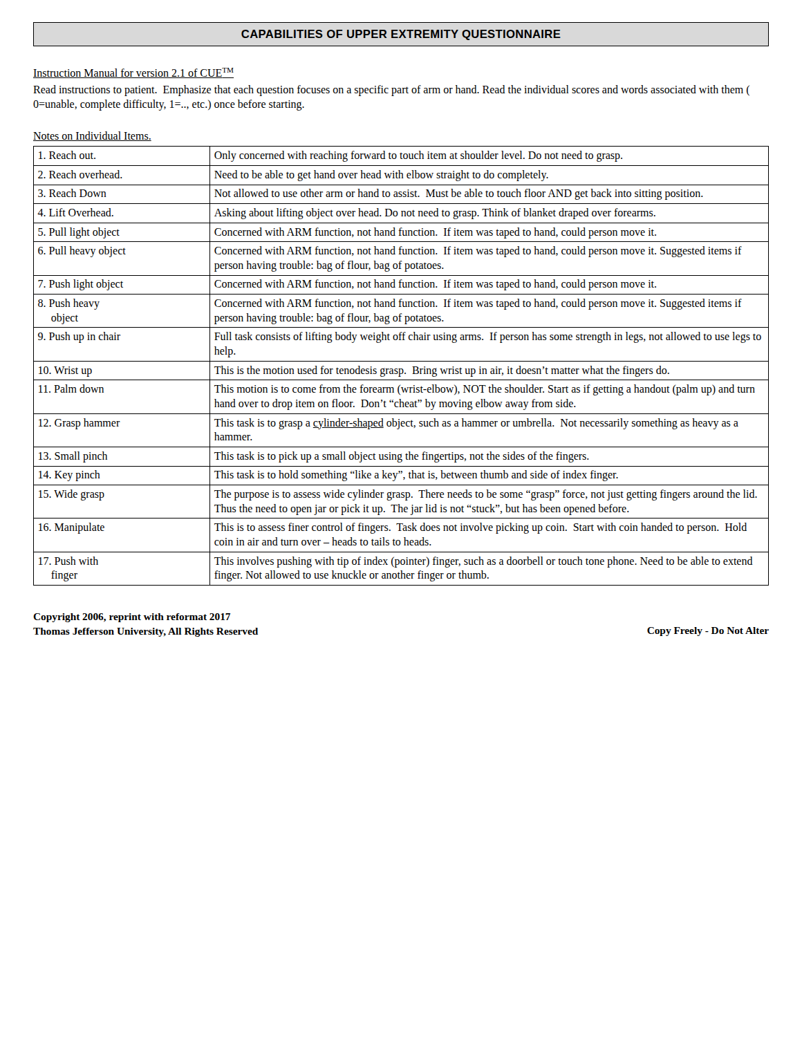CAPABILITIES OF UPPER EXTREMITY QUESTIONNAIRE
Instruction Manual for version 2.1 of CUETM
Read instructions to patient. Emphasize that each question focuses on a specific part of arm or hand. Read the individual scores and words associated with them ( 0=unable, complete difficulty, 1=.., etc.) once before starting.
Notes on Individual Items.
| 1. Reach out. | Only concerned with reaching forward to touch item at shoulder level. Do not need to grasp. |
| 2. Reach overhead. | Need to be able to get hand over head with elbow straight to do completely. |
| 3. Reach Down | Not allowed to use other arm or hand to assist. Must be able to touch floor AND get back into sitting position. |
| 4. Lift Overhead. | Asking about lifting object over head. Do not need to grasp. Think of blanket draped over forearms. |
| 5. Pull light object | Concerned with ARM function, not hand function. If item was taped to hand, could person move it. |
| 6. Pull heavy object | Concerned with ARM function, not hand function. If item was taped to hand, could person move it. Suggested items if person having trouble: bag of flour, bag of potatoes. |
| 7. Push light object | Concerned with ARM function, not hand function. If item was taped to hand, could person move it. |
| 8. Push heavy object | Concerned with ARM function, not hand function. If item was taped to hand, could person move it. Suggested items if person having trouble: bag of flour, bag of potatoes. |
| 9. Push up in chair | Full task consists of lifting body weight off chair using arms. If person has some strength in legs, not allowed to use legs to help. |
| 10. Wrist up | This is the motion used for tenodesis grasp. Bring wrist up in air, it doesn’t matter what the fingers do. |
| 11. Palm down | This motion is to come from the forearm (wrist-elbow), NOT the shoulder. Start as if getting a handout (palm up) and turn hand over to drop item on floor. Don’t “cheat” by moving elbow away from side. |
| 12. Grasp hammer | This task is to grasp a cylinder-shaped object, such as a hammer or umbrella. Not necessarily something as heavy as a hammer. |
| 13. Small pinch | This task is to pick up a small object using the fingertips, not the sides of the fingers. |
| 14. Key pinch | This task is to hold something “like a key”, that is, between thumb and side of index finger. |
| 15. Wide grasp | The purpose is to assess wide cylinder grasp. There needs to be some “grasp” force, not just getting fingers around the lid. Thus the need to open jar or pick it up. The jar lid is not “stuck”, but has been opened before. |
| 16. Manipulate | This is to assess finer control of fingers. Task does not involve picking up coin. Start with coin handed to person. Hold coin in air and turn over – heads to tails to heads. |
| 17. Push with finger | This involves pushing with tip of index (pointer) finger, such as a doorbell or touch tone phone. Need to be able to extend finger. Not allowed to use knuckle or another finger or thumb. |
Copyright 2006, reprint with reformat 2017
Thomas Jefferson University, All Rights Reserved
Copy Freely - Do Not Alter